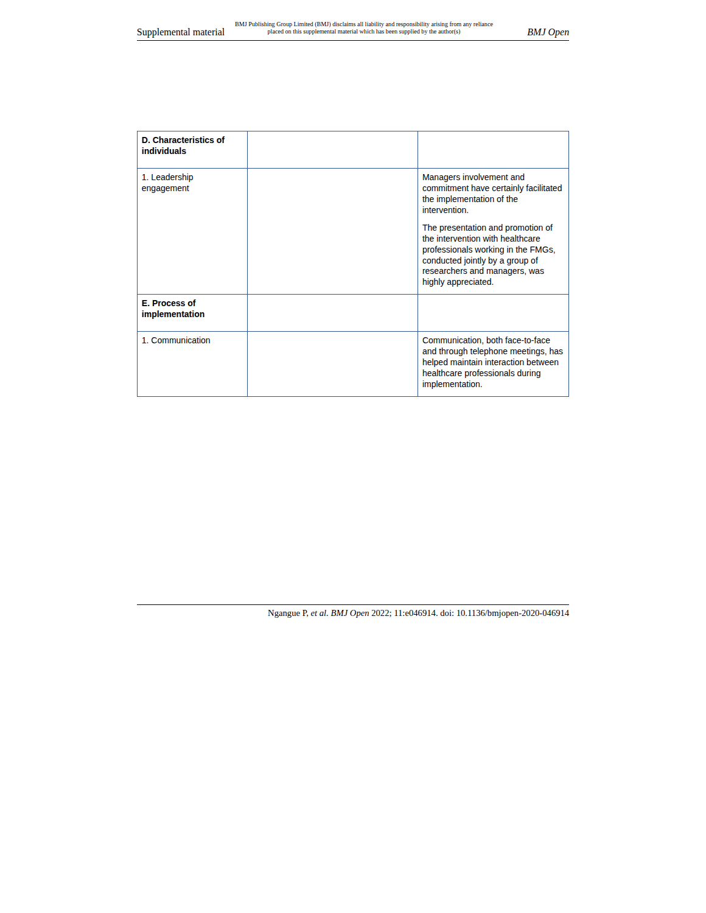Supplemental material
BMJ Publishing Group Limited (BMJ) disclaims all liability and responsibility arising from any reliance placed on this supplemental material which has been supplied by the author(s)
BMJ Open
| D. Characteristics of individuals | | |
| 1. Leadership engagement | | Managers involvement and commitment have certainly facilitated the implementation of the intervention. The presentation and promotion of the intervention with healthcare professionals working in the FMGs, conducted jointly by a group of researchers and managers, was highly appreciated. |
| E. Process of implementation | | |
| 1. Communication | | Communication, both face-to-face and through telephone meetings, has helped maintain interaction between healthcare professionals during implementation. |
Ngangue P, et al. BMJ Open 2022; 11:e046914. doi: 10.1136/bmjopen-2020-046914